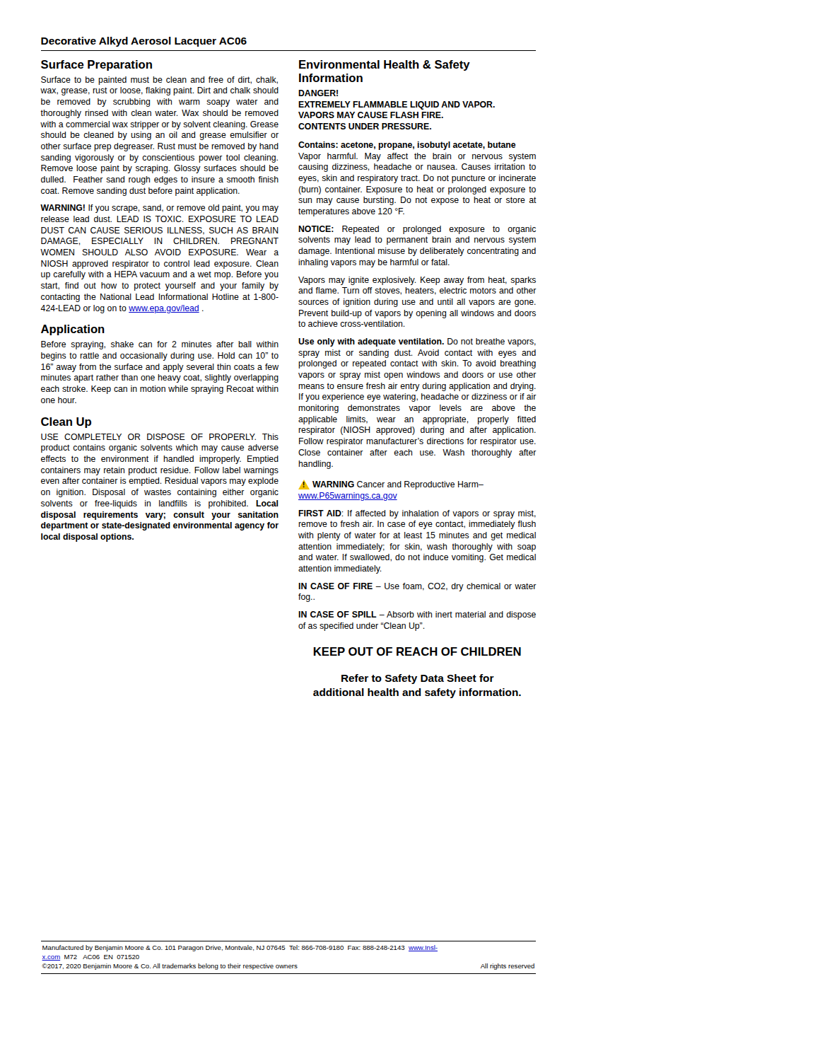Decorative Alkyd Aerosol Lacquer AC06
Surface Preparation
Surface to be painted must be clean and free of dirt, chalk, wax, grease, rust or loose, flaking paint. Dirt and chalk should be removed by scrubbing with warm soapy water and thoroughly rinsed with clean water. Wax should be removed with a commercial wax stripper or by solvent cleaning. Grease should be cleaned by using an oil and grease emulsifier or other surface prep degreaser. Rust must be removed by hand sanding vigorously or by conscientious power tool cleaning. Remove loose paint by scraping. Glossy surfaces should be dulled. Feather sand rough edges to insure a smooth finish coat. Remove sanding dust before paint application.
WARNING! If you scrape, sand, or remove old paint, you may release lead dust. LEAD IS TOXIC. EXPOSURE TO LEAD DUST CAN CAUSE SERIOUS ILLNESS, SUCH AS BRAIN DAMAGE, ESPECIALLY IN CHILDREN. PREGNANT WOMEN SHOULD ALSO AVOID EXPOSURE. Wear a NIOSH approved respirator to control lead exposure. Clean up carefully with a HEPA vacuum and a wet mop. Before you start, find out how to protect yourself and your family by contacting the National Lead Informational Hotline at 1-800-424-LEAD or log on to www.epa.gov/lead .
Application
Before spraying, shake can for 2 minutes after ball within begins to rattle and occasionally during use. Hold can 10” to 16” away from the surface and apply several thin coats a few minutes apart rather than one heavy coat, slightly overlapping each stroke. Keep can in motion while spraying Recoat within one hour.
Clean Up
USE COMPLETELY OR DISPOSE OF PROPERLY. This product contains organic solvents which may cause adverse effects to the environment if handled improperly. Emptied containers may retain product residue. Follow label warnings even after container is emptied. Residual vapors may explode on ignition. Disposal of wastes containing either organic solvents or free-liquids in landfills is prohibited. Local disposal requirements vary; consult your sanitation department or state-designated environmental agency for local disposal options.
Environmental Health & Safety Information
DANGER!
EXTREMELY FLAMMABLE LIQUID AND VAPOR.
VAPORS MAY CAUSE FLASH FIRE.
CONTENTS UNDER PRESSURE.
Contains: acetone, propane, isobutyl acetate, butane
Vapor harmful. May affect the brain or nervous system causing dizziness, headache or nausea. Causes irritation to eyes, skin and respiratory tract. Do not puncture or incinerate (burn) container. Exposure to heat or prolonged exposure to sun may cause bursting. Do not expose to heat or store at temperatures above 120 °F.
NOTICE: Repeated or prolonged exposure to organic solvents may lead to permanent brain and nervous system damage. Intentional misuse by deliberately concentrating and inhaling vapors may be harmful or fatal.
Vapors may ignite explosively. Keep away from heat, sparks and flame. Turn off stoves, heaters, electric motors and other sources of ignition during use and until all vapors are gone. Prevent build-up of vapors by opening all windows and doors to achieve cross-ventilation.
Use only with adequate ventilation. Do not breathe vapors, spray mist or sanding dust. Avoid contact with eyes and prolonged or repeated contact with skin. To avoid breathing vapors or spray mist open windows and doors or use other means to ensure fresh air entry during application and drying. If you experience eye watering, headache or dizziness or if air monitoring demonstrates vapor levels are above the applicable limits, wear an appropriate, properly fitted respirator (NIOSH approved) during and after application. Follow respirator manufacturer’s directions for respirator use. Close container after each use. Wash thoroughly after handling.
WARNING Cancer and Reproductive Harm–
www.P65warnings.ca.gov
FIRST AID: If affected by inhalation of vapors or spray mist, remove to fresh air. In case of eye contact, immediately flush with plenty of water for at least 15 minutes and get medical attention immediately; for skin, wash thoroughly with soap and water. If swallowed, do not induce vomiting. Get medical attention immediately.
IN CASE OF FIRE – Use foam, CO2, dry chemical or water fog..
IN CASE OF SPILL – Absorb with inert material and dispose of as specified under “Clean Up”.
KEEP OUT OF REACH OF CHILDREN
Refer to Safety Data Sheet for
additional health and safety information.
Manufactured by Benjamin Moore & Co. 101 Paragon Drive, Montvale, NJ 07645 Tel: 866-708-9180 Fax: 888-248-2143 www.Insl-x.com M72 AC06 EN 071520
©2017, 2020 Benjamin Moore & Co. All trademarks belong to their respective owners All rights reserved